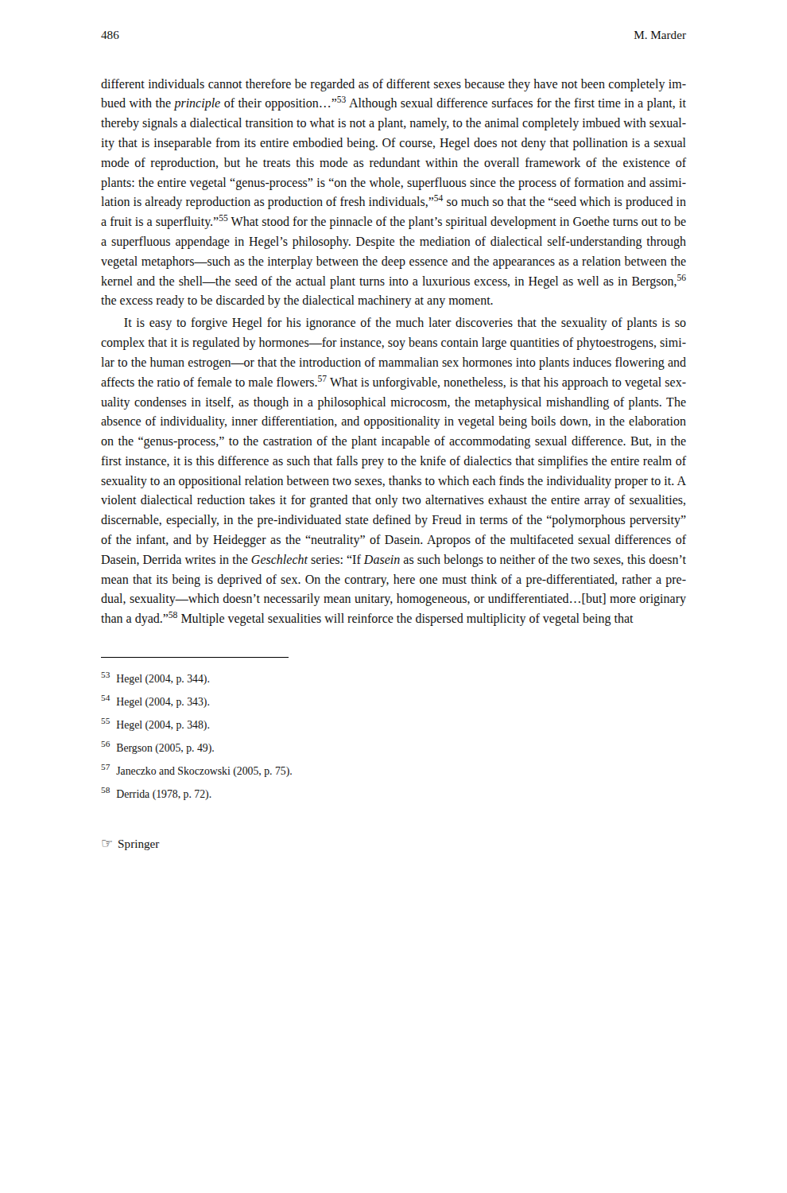486 M. Marder
different individuals cannot therefore be regarded as of different sexes because they have not been completely imbued with the principle of their opposition…”53 Although sexual difference surfaces for the first time in a plant, it thereby signals a dialectical transition to what is not a plant, namely, to the animal completely imbued with sexuality that is inseparable from its entire embodied being. Of course, Hegel does not deny that pollination is a sexual mode of reproduction, but he treats this mode as redundant within the overall framework of the existence of plants: the entire vegetal “genus-process” is “on the whole, superfluous since the process of formation and assimilation is already reproduction as production of fresh individuals,”54 so much so that the “seed which is produced in a fruit is a superfluity.”55 What stood for the pinnacle of the plant’s spiritual development in Goethe turns out to be a superfluous appendage in Hegel’s philosophy. Despite the mediation of dialectical self-understanding through vegetal metaphors—such as the interplay between the deep essence and the appearances as a relation between the kernel and the shell—the seed of the actual plant turns into a luxurious excess, in Hegel as well as in Bergson,56 the excess ready to be discarded by the dialectical machinery at any moment.
It is easy to forgive Hegel for his ignorance of the much later discoveries that the sexuality of plants is so complex that it is regulated by hormones—for instance, soy beans contain large quantities of phytoestrogens, similar to the human estrogen—or that the introduction of mammalian sex hormones into plants induces flowering and affects the ratio of female to male flowers.57 What is unforgivable, nonetheless, is that his approach to vegetal sexuality condenses in itself, as though in a philosophical microcosm, the metaphysical mishandling of plants. The absence of individuality, inner differentiation, and oppositionality in vegetal being boils down, in the elaboration on the “genus-process,” to the castration of the plant incapable of accommodating sexual difference. But, in the first instance, it is this difference as such that falls prey to the knife of dialectics that simplifies the entire realm of sexuality to an oppositional relation between two sexes, thanks to which each finds the individuality proper to it. A violent dialectical reduction takes it for granted that only two alternatives exhaust the entire array of sexualities, discernable, especially, in the pre-individuated state defined by Freud in terms of the “polymorphous perversity” of the infant, and by Heidegger as the “neutrality” of Dasein. Apropos of the multifaceted sexual differences of Dasein, Derrida writes in the Geschlecht series: “If Dasein as such belongs to neither of the two sexes, this doesn’t mean that its being is deprived of sex. On the contrary, here one must think of a pre-differentiated, rather a pre-dual, sexuality—which doesn’t necessarily mean unitary, homogeneous, or undifferentiated…[but] more originary than a dyad.”58 Multiple vegetal sexualities will reinforce the dispersed multiplicity of vegetal being that
53 Hegel (2004, p. 344).
54 Hegel (2004, p. 343).
55 Hegel (2004, p. 348).
56 Bergson (2005, p. 49).
57 Janeczko and Skoczowski (2005, p. 75).
58 Derrida (1978, p. 72).
☞Springer